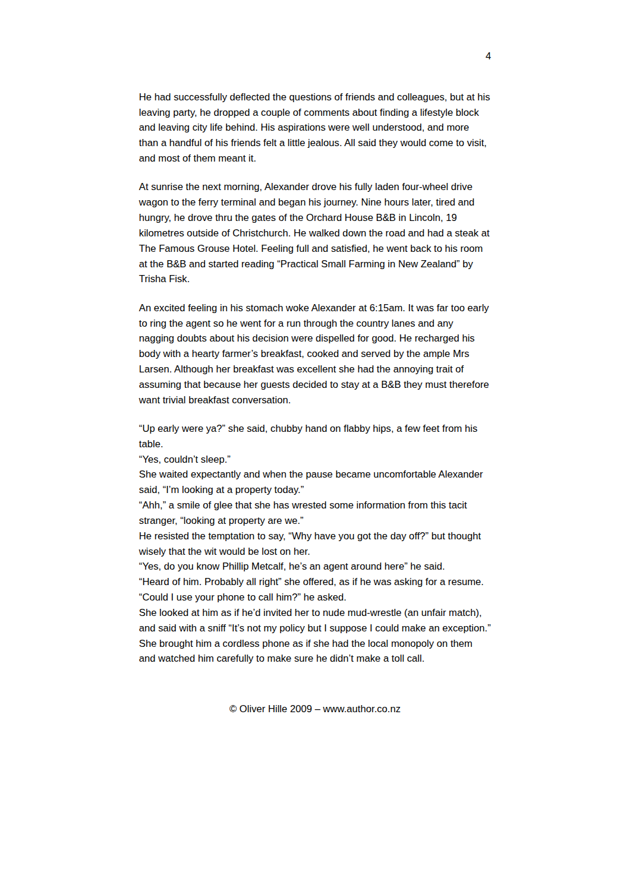4
He had successfully deflected the questions of friends and colleagues, but at his leaving party, he dropped a couple of comments about finding a lifestyle block and leaving city life behind. His aspirations were well understood, and more than a handful of his friends felt a little jealous. All said they would come to visit, and most of them meant it.
At sunrise the next morning, Alexander drove his fully laden four-wheel drive wagon to the ferry terminal and began his journey. Nine hours later, tired and hungry, he drove thru the gates of the Orchard House B&B in Lincoln, 19 kilometres outside of Christchurch. He walked down the road and had a steak at The Famous Grouse Hotel. Feeling full and satisfied, he went back to his room at the B&B and started reading “Practical Small Farming in New Zealand” by Trisha Fisk.
An excited feeling in his stomach woke Alexander at 6:15am. It was far too early to ring the agent so he went for a run through the country lanes and any nagging doubts about his decision were dispelled for good. He recharged his body with a hearty farmer’s breakfast, cooked and served by the ample Mrs Larsen. Although her breakfast was excellent she had the annoying trait of assuming that because her guests decided to stay at a B&B they must therefore want trivial breakfast conversation.
“Up early were ya?” she said, chubby hand on flabby hips, a few feet from his table.
“Yes, couldn’t sleep.”
She waited expectantly and when the pause became uncomfortable Alexander said, “I’m looking at a property today.”
“Ahh,” a smile of glee that she has wrested some information from this tacit stranger, “looking at property are we.”
He resisted the temptation to say, “Why have you got the day off?” but thought wisely that the wit would be lost on her.
“Yes, do you know Phillip Metcalf, he’s an agent around here” he said.
“Heard of him. Probably all right” she offered, as if he was asking for a resume.
“Could I use your phone to call him?” he asked.
She looked at him as if he’d invited her to nude mud-wrestle (an unfair match), and said with a sniff “It’s not my policy but I suppose I could make an exception.”
She brought him a cordless phone as if she had the local monopoly on them and watched him carefully to make sure he didn’t make a toll call.
© Oliver Hille 2009 – www.author.co.nz